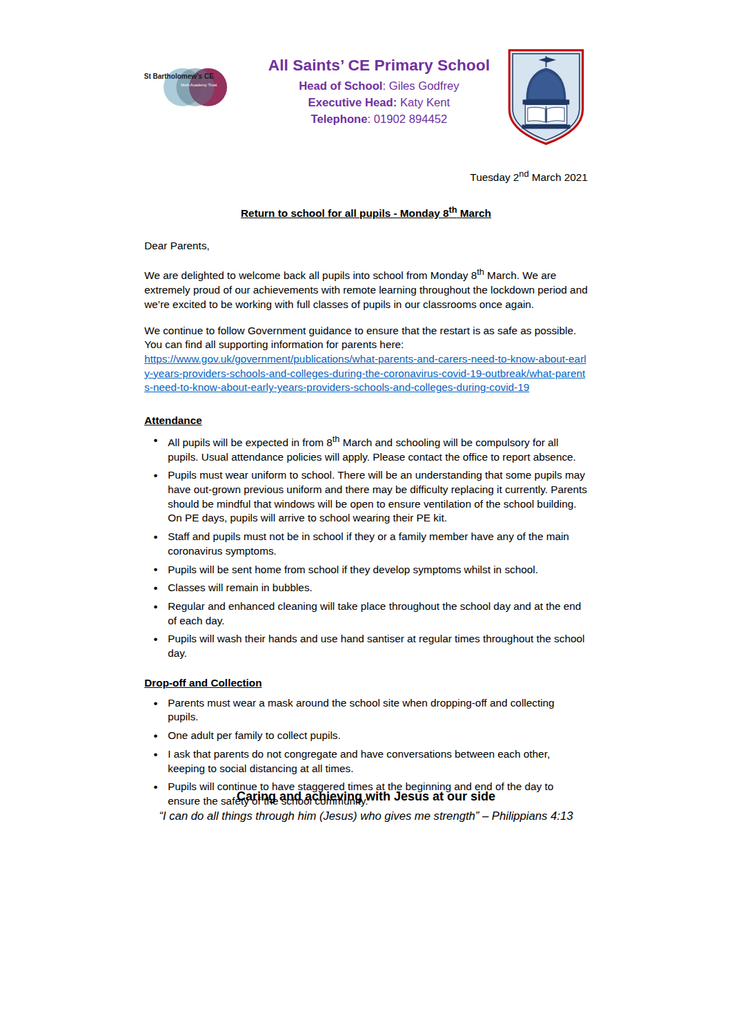St Bartholomew's CE Multi Academy Trust
All Saints’ CE Primary School
Head of School: Giles Godfrey
Executive Head: Katy Kent
Telephone: 01902 894452
Tuesday 2nd March 2021
Return to school for all pupils - Monday 8th March
Dear Parents,
We are delighted to welcome back all pupils into school from Monday 8th March. We are extremely proud of our achievements with remote learning throughout the lockdown period and we’re excited to be working with full classes of pupils in our classrooms once again.
We continue to follow Government guidance to ensure that the restart is as safe as possible. You can find all supporting information for parents here:
https://www.gov.uk/government/publications/what-parents-and-carers-need-to-know-about-early-years-providers-schools-and-colleges-during-the-coronavirus-covid-19-outbreak/what-parents-need-to-know-about-early-years-providers-schools-and-colleges-during-covid-19
Attendance
All pupils will be expected in from 8th March and schooling will be compulsory for all pupils. Usual attendance policies will apply. Please contact the office to report absence.
Pupils must wear uniform to school. There will be an understanding that some pupils may have out-grown previous uniform and there may be difficulty replacing it currently. Parents should be mindful that windows will be open to ensure ventilation of the school building. On PE days, pupils will arrive to school wearing their PE kit.
Staff and pupils must not be in school if they or a family member have any of the main coronavirus symptoms.
Pupils will be sent home from school if they develop symptoms whilst in school.
Classes will remain in bubbles.
Regular and enhanced cleaning will take place throughout the school day and at the end of each day.
Pupils will wash their hands and use hand santiser at regular times throughout the school day.
Drop-off and Collection
Parents must wear a mask around the school site when dropping-off and collecting pupils.
One adult per family to collect pupils.
I ask that parents do not congregate and have conversations between each other, keeping to social distancing at all times.
Pupils will continue to have staggered times at the beginning and end of the day to ensure the safety of the school community.
Caring and achieving with Jesus at our side
“I can do all things through him (Jesus) who gives me strength” – Philippians 4:13